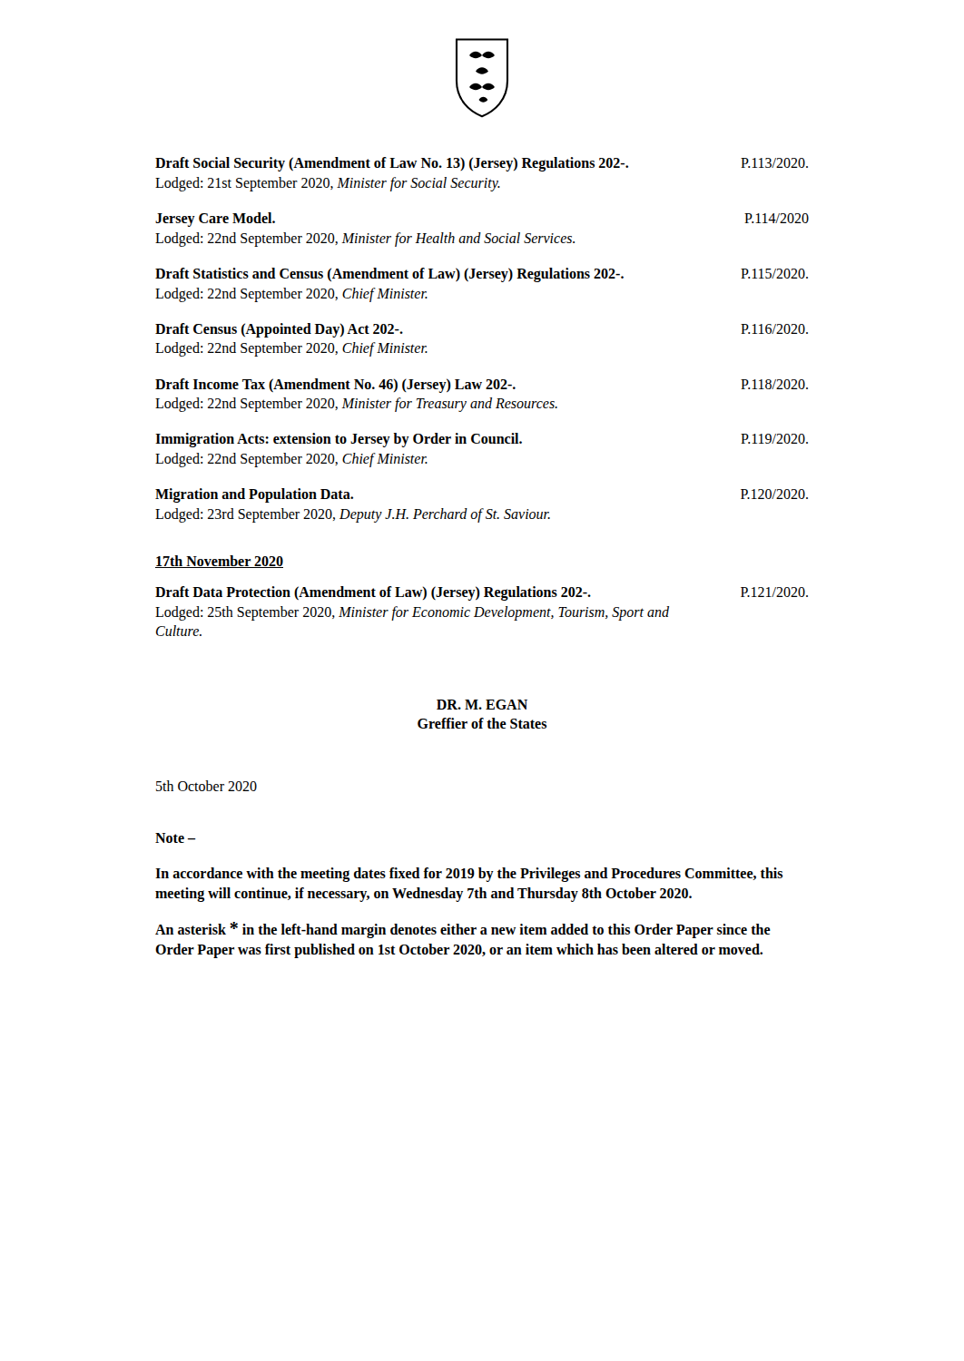| Draft Social Security (Amendment of Law No. 13) (Jersey) Regulations 202-. Lodged: 21st September 2020, Minister for Social Security. | P.113/2020. |
| Jersey Care Model. Lodged: 22nd September 2020, Minister for Health and Social Services. | P.114/2020 |
| Draft Statistics and Census (Amendment of Law) (Jersey) Regulations 202-. Lodged: 22nd September 2020, Chief Minister. | P.115/2020. |
| Draft Census (Appointed Day) Act 202-. Lodged: 22nd September 2020, Chief Minister. | P.116/2020. |
| Draft Income Tax (Amendment No. 46) (Jersey) Law 202-. Lodged: 22nd September 2020, Minister for Treasury and Resources. | P.118/2020. |
| Immigration Acts: extension to Jersey by Order in Council. Lodged: 22nd September 2020, Chief Minister. | P.119/2020. |
| Migration and Population Data. Lodged: 23rd September 2020, Deputy J.H. Perchard of St. Saviour. | P.120/2020. |
17th November 2020
| Draft Data Protection (Amendment of Law) (Jersey) Regulations 202-. Lodged: 25th September 2020, Minister for Economic Development, Tourism, Sport and Culture. | P.121/2020. |
DR. M. EGAN
Greffier of the States
5th October 2020
Note –
In accordance with the meeting dates fixed for 2019 by the Privileges and Procedures Committee, this meeting will continue, if necessary, on Wednesday 7th and Thursday 8th October 2020.
An asterisk * in the left-hand margin denotes either a new item added to this Order Paper since the Order Paper was first published on 1st October 2020, or an item which has been altered or moved.